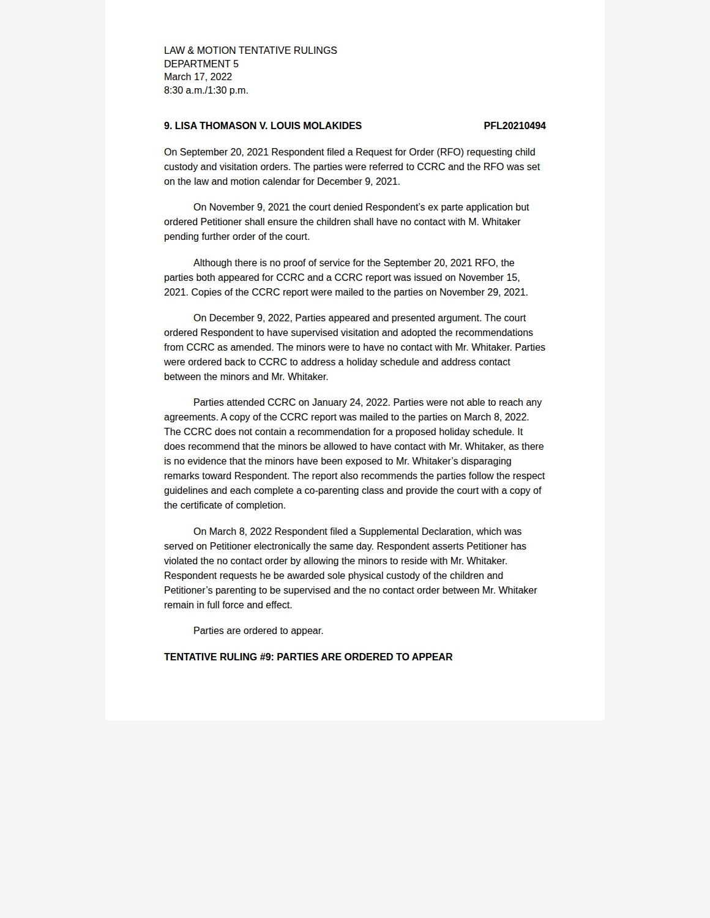LAW & MOTION TENTATIVE RULINGS
DEPARTMENT 5
March 17, 2022
8:30 a.m./1:30 p.m.
9. Lisa Thomason v. Louis Molakides PFL20210494
On September 20, 2021 Respondent filed a Request for Order (RFO) requesting child custody and visitation orders. The parties were referred to CCRC and the RFO was set on the law and motion calendar for December 9, 2021.
On November 9, 2021 the court denied Respondent’s ex parte application but ordered Petitioner shall ensure the children shall have no contact with M. Whitaker pending further order of the court.
Although there is no proof of service for the September 20, 2021 RFO, the parties both appeared for CCRC and a CCRC report was issued on November 15, 2021. Copies of the CCRC report were mailed to the parties on November 29, 2021.
On December 9, 2022, Parties appeared and presented argument. The court ordered Respondent to have supervised visitation and adopted the recommendations from CCRC as amended. The minors were to have no contact with Mr. Whitaker. Parties were ordered back to CCRC to address a holiday schedule and address contact between the minors and Mr. Whitaker.
Parties attended CCRC on January 24, 2022. Parties were not able to reach any agreements. A copy of the CCRC report was mailed to the parties on March 8, 2022. The CCRC does not contain a recommendation for a proposed holiday schedule. It does recommend that the minors be allowed to have contact with Mr. Whitaker, as there is no evidence that the minors have been exposed to Mr. Whitaker’s disparaging remarks toward Respondent. The report also recommends the parties follow the respect guidelines and each complete a co-parenting class and provide the court with a copy of the certificate of completion.
On March 8, 2022 Respondent filed a Supplemental Declaration, which was served on Petitioner electronically the same day. Respondent asserts Petitioner has violated the no contact order by allowing the minors to reside with Mr. Whitaker. Respondent requests he be awarded sole physical custody of the children and Petitioner’s parenting to be supervised and the no contact order between Mr. Whitaker remain in full force and effect.
Parties are ordered to appear.
TENTATIVE RULING #9: PARTIES ARE ORDERED TO APPEAR